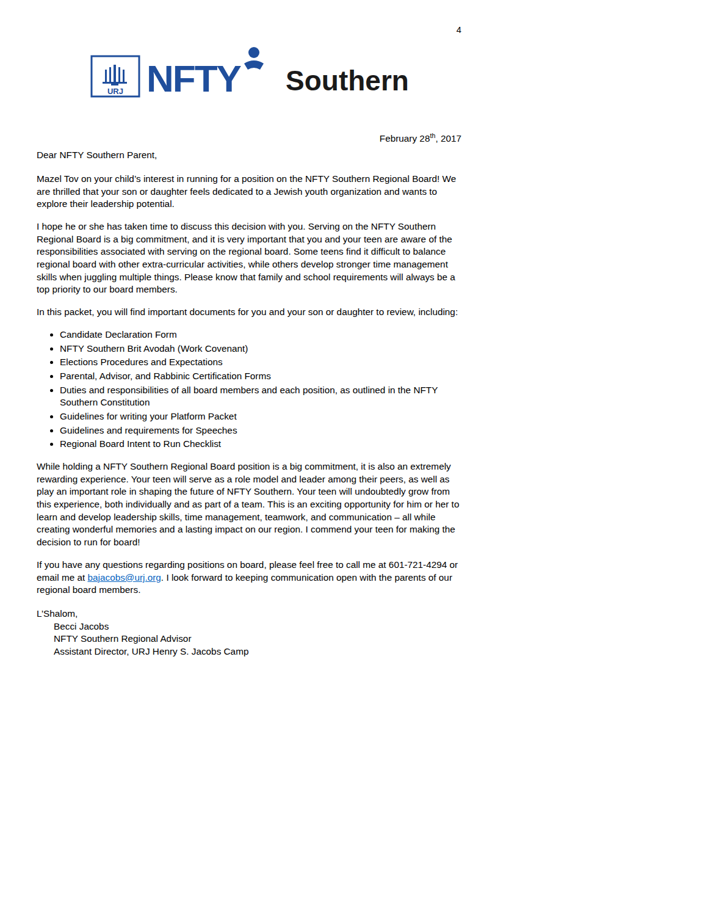4
URJ NFTY Southern
February 28th, 2017
Dear NFTY Southern Parent,
Mazel Tov on your child’s interest in running for a position on the NFTY Southern Regional Board! We are thrilled that your son or daughter feels dedicated to a Jewish youth organization and wants to explore their leadership potential.
I hope he or she has taken time to discuss this decision with you. Serving on the NFTY Southern Regional Board is a big commitment, and it is very important that you and your teen are aware of the responsibilities associated with serving on the regional board. Some teens find it difficult to balance regional board with other extra-curricular activities, while others develop stronger time management skills when juggling multiple things. Please know that family and school requirements will always be a top priority to our board members.
In this packet, you will find important documents for you and your son or daughter to review, including:
Candidate Declaration Form
NFTY Southern Brit Avodah (Work Covenant)
Elections Procedures and Expectations
Parental, Advisor, and Rabbinic Certification Forms
Duties and responsibilities of all board members and each position, as outlined in the NFTY Southern Constitution
Guidelines for writing your Platform Packet
Guidelines and requirements for Speeches
Regional Board Intent to Run Checklist
While holding a NFTY Southern Regional Board position is a big commitment, it is also an extremely rewarding experience. Your teen will serve as a role model and leader among their peers, as well as play an important role in shaping the future of NFTY Southern. Your teen will undoubtedly grow from this experience, both individually and as part of a team. This is an exciting opportunity for him or her to learn and develop leadership skills, time management, teamwork, and communication – all while creating wonderful memories and a lasting impact on our region. I commend your teen for making the decision to run for board!
If you have any questions regarding positions on board, please feel free to call me at 601-721-4294 or email me at bajacobs@urj.org. I look forward to keeping communication open with the parents of our regional board members.
L’Shalom,
Becci Jacobs
NFTY Southern Regional Advisor
Assistant Director, URJ Henry S. Jacobs Camp